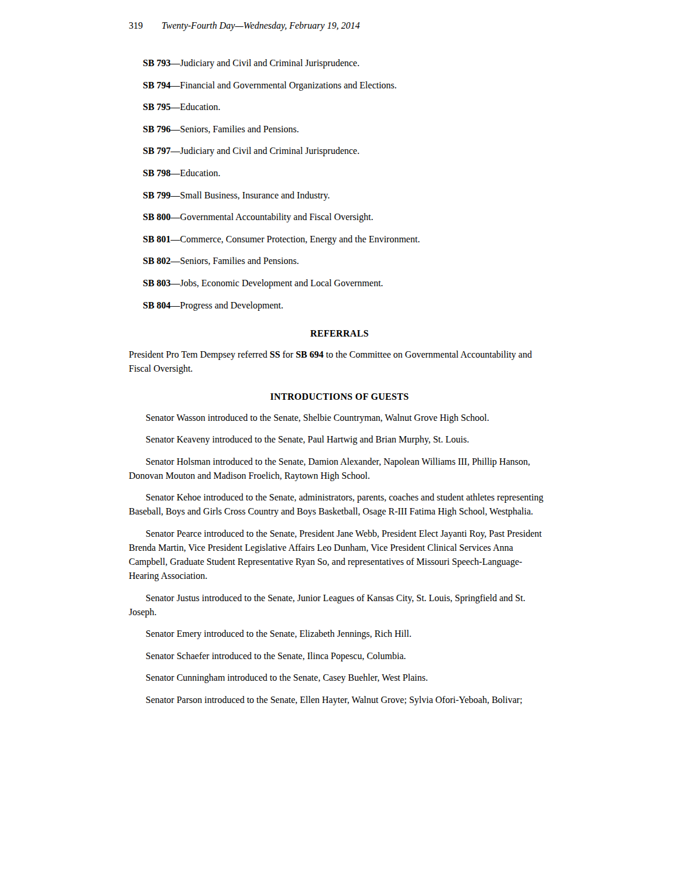319 Twenty-Fourth Day—Wednesday, February 19, 2014
SB 793—Judiciary and Civil and Criminal Jurisprudence.
SB 794—Financial and Governmental Organizations and Elections.
SB 795—Education.
SB 796—Seniors, Families and Pensions.
SB 797—Judiciary and Civil and Criminal Jurisprudence.
SB 798—Education.
SB 799—Small Business, Insurance and Industry.
SB 800—Governmental Accountability and Fiscal Oversight.
SB 801—Commerce, Consumer Protection, Energy and the Environment.
SB 802—Seniors, Families and Pensions.
SB 803—Jobs, Economic Development and Local Government.
SB 804—Progress and Development.
REFERRALS
President Pro Tem Dempsey referred SS for SB 694 to the Committee on Governmental Accountability and Fiscal Oversight.
INTRODUCTIONS OF GUESTS
Senator Wasson introduced to the Senate, Shelbie Countryman, Walnut Grove High School.
Senator Keaveny introduced to the Senate, Paul Hartwig and Brian Murphy, St. Louis.
Senator Holsman introduced to the Senate, Damion Alexander, Napolean Williams III, Phillip Hanson, Donovan Mouton and Madison Froelich, Raytown High School.
Senator Kehoe introduced to the Senate, administrators, parents, coaches and student athletes representing Baseball, Boys and Girls Cross Country and Boys Basketball, Osage R-III Fatima High School, Westphalia.
Senator Pearce introduced to the Senate, President Jane Webb, President Elect Jayanti Roy, Past President Brenda Martin, Vice President Legislative Affairs Leo Dunham, Vice President Clinical Services Anna Campbell, Graduate Student Representative Ryan So, and representatives of Missouri Speech-Language-Hearing Association.
Senator Justus introduced to the Senate, Junior Leagues of Kansas City, St. Louis, Springfield and St. Joseph.
Senator Emery introduced to the Senate, Elizabeth Jennings, Rich Hill.
Senator Schaefer introduced to the Senate, Ilinca Popescu, Columbia.
Senator Cunningham introduced to the Senate, Casey Buehler, West Plains.
Senator Parson introduced to the Senate, Ellen Hayter, Walnut Grove; Sylvia Ofori-Yeboah, Bolivar;